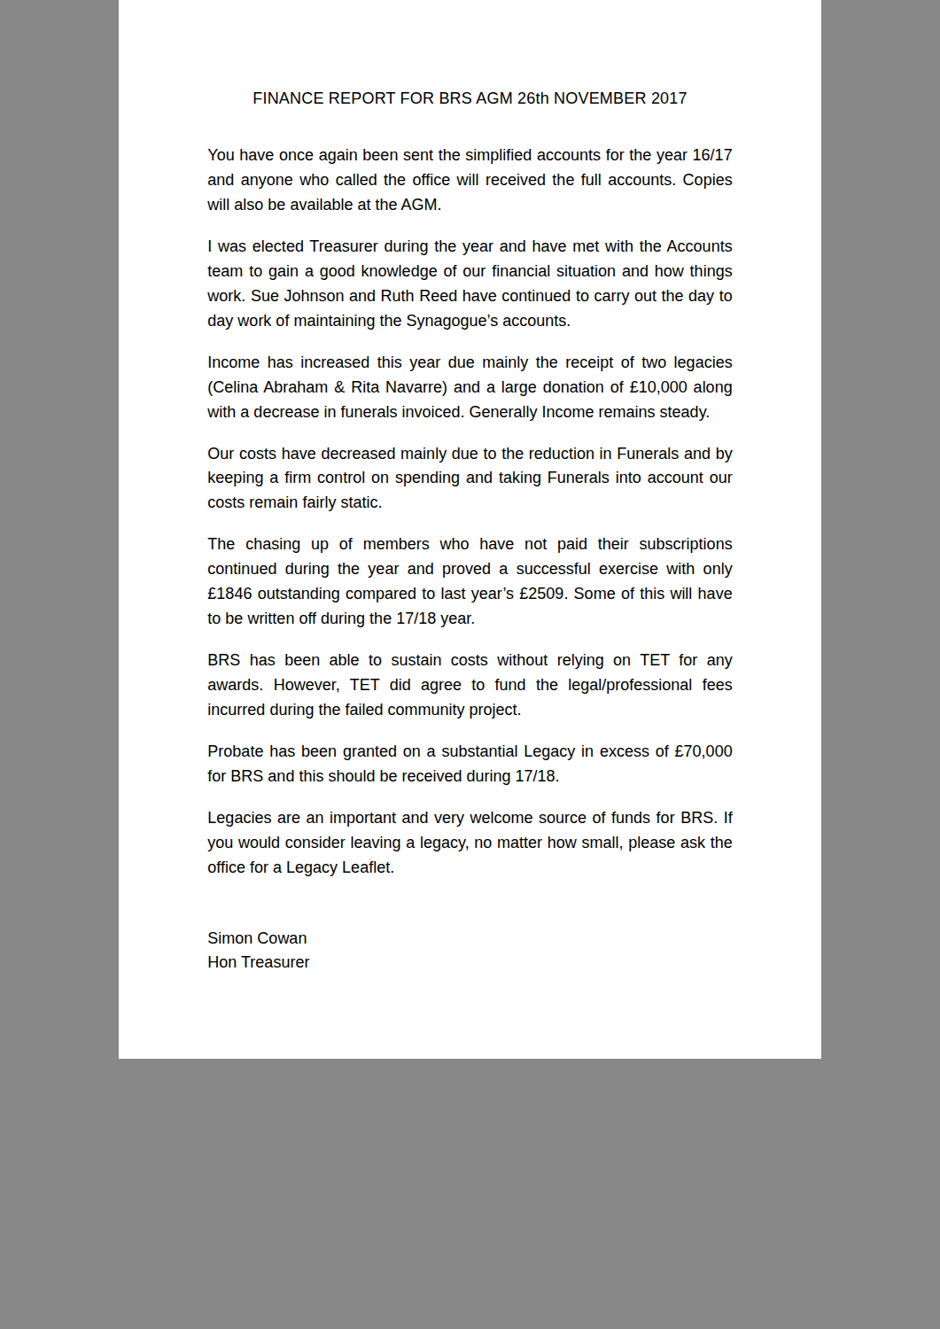FINANCE REPORT FOR BRS AGM 26th NOVEMBER 2017
You have once again been sent the simplified accounts for the year 16/17 and anyone who called the office will received the full accounts. Copies will also be available at the AGM.
I was elected Treasurer during the year and have met with the Accounts team to gain a good knowledge of our financial situation and how things work. Sue Johnson and Ruth Reed have continued to carry out the day to day work of maintaining the Synagogue’s accounts.
Income has increased this year due mainly the receipt of two legacies (Celina Abraham & Rita Navarre) and a large donation of £10,000 along with a decrease in funerals invoiced. Generally Income remains steady.
Our costs have decreased mainly due to the reduction in Funerals and by keeping a firm control on spending and taking Funerals into account our costs remain fairly static.
The chasing up of members who have not paid their subscriptions continued during the year and proved a successful exercise with only £1846 outstanding compared to last year’s £2509. Some of this will have to be written off during the 17/18 year.
BRS has been able to sustain costs without relying on TET for any awards. However, TET did agree to fund the legal/professional fees incurred during the failed community project.
Probate has been granted on a substantial Legacy in excess of £70,000 for BRS and this should be received during 17/18.
Legacies are an important and very welcome source of funds for BRS. If you would consider leaving a legacy, no matter how small, please ask the office for a Legacy Leaflet.
Simon Cowan
Hon Treasurer